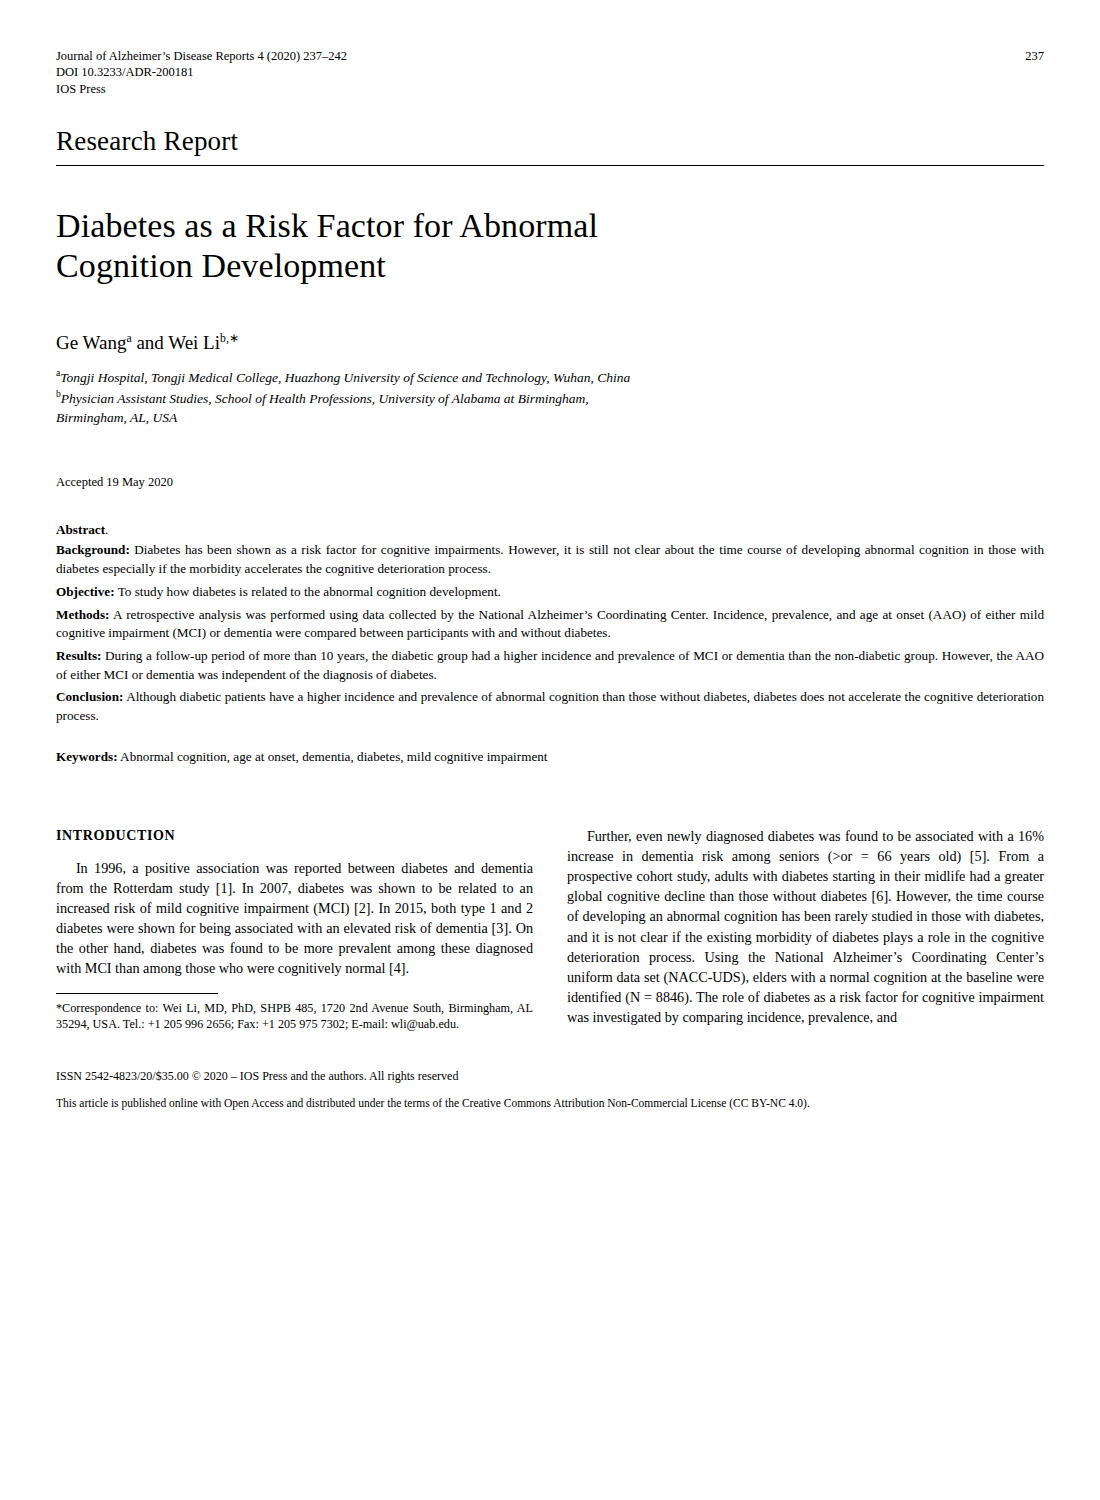Journal of Alzheimer’s Disease Reports 4 (2020) 237–242 DOI 10.3233/ADR-200181 IOS Press
237
Research Report
Diabetes as a Risk Factor for Abnormal
Cognition Development
Ge Wanga and Wei Lib,∗
aTongji Hospital, Tongji Medical College, Huazhong University of Science and Technology, Wuhan, China
bPhysician Assistant Studies, School of Health Professions, University of Alabama at Birmingham,
Birmingham, AL, USA
Accepted 19 May 2020
Abstract.
Background: Diabetes has been shown as a risk factor for cognitive impairments. However, it is still not clear about the time course of developing abnormal cognition in those with diabetes especially if the morbidity accelerates the cognitive deterioration process.
Objective: To study how diabetes is related to the abnormal cognition development.
Methods: A retrospective analysis was performed using data collected by the National Alzheimer’s Coordinating Center. Incidence, prevalence, and age at onset (AAO) of either mild cognitive impairment (MCI) or dementia were compared between participants with and without diabetes.
Results: During a follow-up period of more than 10 years, the diabetic group had a higher incidence and prevalence of MCI or dementia than the non-diabetic group. However, the AAO of either MCI or dementia was independent of the diagnosis of diabetes.
Conclusion: Although diabetic patients have a higher incidence and prevalence of abnormal cognition than those without diabetes, diabetes does not accelerate the cognitive deterioration process.
Keywords: Abnormal cognition, age at onset, dementia, diabetes, mild cognitive impairment
INTRODUCTION
In 1996, a positive association was reported between diabetes and dementia from the Rotterdam study [1]. In 2007, diabetes was shown to be related to an increased risk of mild cognitive impairment (MCI) [2]. In 2015, both type 1 and 2 diabetes were shown for being associated with an elevated risk of dementia [3]. On the other hand, diabetes was found to be more prevalent among these diagnosed with MCI than among those who were cognitively normal [4].
*Correspondence to: Wei Li, MD, PhD, SHPB 485, 1720 2nd Avenue South, Birmingham, AL 35294, USA. Tel.: +1 205 996 2656; Fax: +1 205 975 7302; E-mail: wli@uab.edu.
Further, even newly diagnosed diabetes was found to be associated with a 16% increase in dementia risk among seniors (>or = 66 years old) [5]. From a prospective cohort study, adults with diabetes starting in their midlife had a greater global cognitive decline than those without diabetes [6]. However, the time course of developing an abnormal cognition has been rarely studied in those with diabetes, and it is not clear if the existing morbidity of diabetes plays a role in the cognitive deterioration process. Using the National Alzheimer’s Coordinating Center’s uniform data set (NACC-UDS), elders with a normal cognition at the baseline were identified (N = 8846). The role of diabetes as a risk factor for cognitive impairment was investigated by comparing incidence, prevalence, and
ISSN 2542-4823/20/$35.00 © 2020 – IOS Press and the authors. All rights reserved
This article is published online with Open Access and distributed under the terms of the Creative Commons Attribution Non-Commercial License (CC BY-NC 4.0).